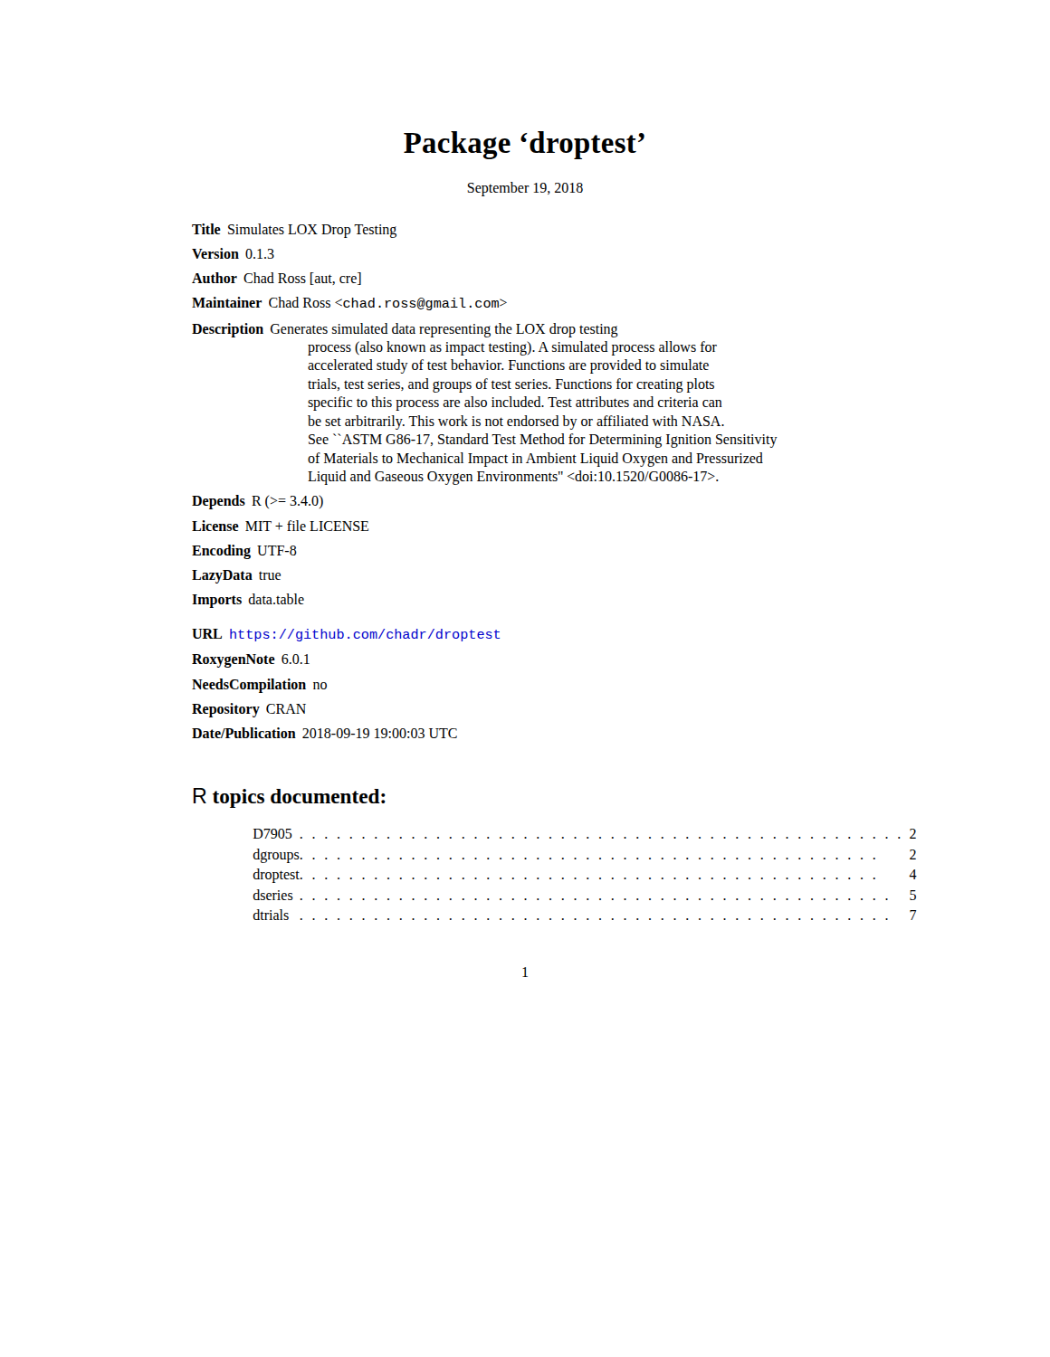Package ‘droptest’
September 19, 2018
Title
Simulates LOX Drop Testing
Version
0.1.3
Author
Chad Ross [aut, cre]
Maintainer
Chad Ross <chad.ross@gmail.com>
Description
Generates simulated data representing the LOX drop testing
process (also known as impact testing). A simulated process allows for
accelerated study of test behavior. Functions are provided to simulate
trials, test series, and groups of test series. Functions for creating plots
specific to this process are also included. Test attributes and criteria can
be set arbitrarily. This work is not endorsed by or affiliated with NASA.
See ``ASTM G86-17, Standard Test Method for Determining Ignition Sensitivity
of Materials to Mechanical Impact in Ambient Liquid Oxygen and Pressurized
Liquid and Gaseous Oxygen Environments'' <doi:10.1520/G0086-17>.
Depends
R (>= 3.4.0)
License
MIT + file LICENSE
Encoding
UTF-8
LazyData
true
Imports
data.table
URL
https://github.com/chadr/droptest
RoxygenNote
6.0.1
NeedsCompilation
no
Repository
CRAN
Date/Publication
2018-09-19 19:00:03 UTC
R topics documented:
| D7905 | . . . . . . . . . . . . . . . . . . . . . . . . . . . . . . . . . . . . . . . . . . . . . . . . . | 2 |
| dgroups | . . . . . . . . . . . . . . . . . . . . . . . . . . . . . . . . . . . . . . . . . . . . . . . | 2 |
| droptest | . . . . . . . . . . . . . . . . . . . . . . . . . . . . . . . . . . . . . . . . . . . . . . . | 4 |
| dseries | . . . . . . . . . . . . . . . . . . . . . . . . . . . . . . . . . . . . . . . . . . . . . . . . | 5 |
| dtrials | . . . . . . . . . . . . . . . . . . . . . . . . . . . . . . . . . . . . . . . . . . . . . . . . | 7 |
1